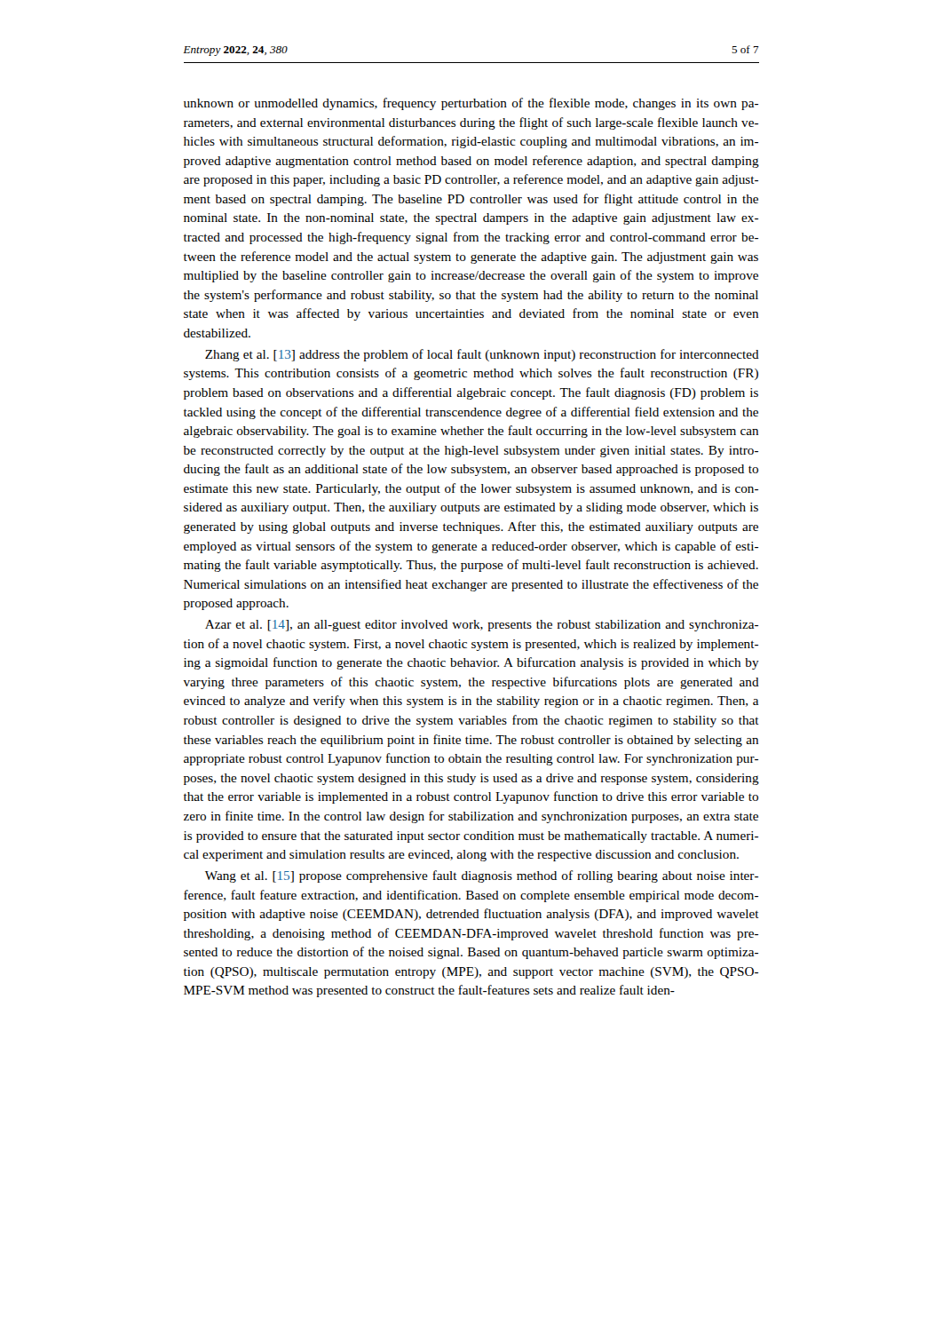Entropy 2022, 24, 380 5 of 7
unknown or unmodelled dynamics, frequency perturbation of the flexible mode, changes in its own parameters, and external environmental disturbances during the flight of such large-scale flexible launch vehicles with simultaneous structural deformation, rigid-elastic coupling and multimodal vibrations, an improved adaptive augmentation control method based on model reference adaption, and spectral damping are proposed in this paper, including a basic PD controller, a reference model, and an adaptive gain adjustment based on spectral damping. The baseline PD controller was used for flight attitude control in the nominal state. In the non-nominal state, the spectral dampers in the adaptive gain adjustment law extracted and processed the high-frequency signal from the tracking error and control-command error between the reference model and the actual system to generate the adaptive gain. The adjustment gain was multiplied by the baseline controller gain to increase/decrease the overall gain of the system to improve the system's performance and robust stability, so that the system had the ability to return to the nominal state when it was affected by various uncertainties and deviated from the nominal state or even destabilized.
Zhang et al. [13] address the problem of local fault (unknown input) reconstruction for interconnected systems. This contribution consists of a geometric method which solves the fault reconstruction (FR) problem based on observations and a differential algebraic concept. The fault diagnosis (FD) problem is tackled using the concept of the differential transcendence degree of a differential field extension and the algebraic observability. The goal is to examine whether the fault occurring in the low-level subsystem can be reconstructed correctly by the output at the high-level subsystem under given initial states. By introducing the fault as an additional state of the low subsystem, an observer based approached is proposed to estimate this new state. Particularly, the output of the lower subsystem is assumed unknown, and is considered as auxiliary output. Then, the auxiliary outputs are estimated by a sliding mode observer, which is generated by using global outputs and inverse techniques. After this, the estimated auxiliary outputs are employed as virtual sensors of the system to generate a reduced-order observer, which is capable of estimating the fault variable asymptotically. Thus, the purpose of multi-level fault reconstruction is achieved. Numerical simulations on an intensified heat exchanger are presented to illustrate the effectiveness of the proposed approach.
Azar et al. [14], an all-guest editor involved work, presents the robust stabilization and synchronization of a novel chaotic system. First, a novel chaotic system is presented, which is realized by implementing a sigmoidal function to generate the chaotic behavior. A bifurcation analysis is provided in which by varying three parameters of this chaotic system, the respective bifurcations plots are generated and evinced to analyze and verify when this system is in the stability region or in a chaotic regimen. Then, a robust controller is designed to drive the system variables from the chaotic regimen to stability so that these variables reach the equilibrium point in finite time. The robust controller is obtained by selecting an appropriate robust control Lyapunov function to obtain the resulting control law. For synchronization purposes, the novel chaotic system designed in this study is used as a drive and response system, considering that the error variable is implemented in a robust control Lyapunov function to drive this error variable to zero in finite time. In the control law design for stabilization and synchronization purposes, an extra state is provided to ensure that the saturated input sector condition must be mathematically tractable. A numerical experiment and simulation results are evinced, along with the respective discussion and conclusion.
Wang et al. [15] propose comprehensive fault diagnosis method of rolling bearing about noise interference, fault feature extraction, and identification. Based on complete ensemble empirical mode decomposition with adaptive noise (CEEMDAN), detrended fluctuation analysis (DFA), and improved wavelet thresholding, a denoising method of CEEMDAN-DFA-improved wavelet threshold function was presented to reduce the distortion of the noised signal. Based on quantum-behaved particle swarm optimization (QPSO), multiscale permutation entropy (MPE), and support vector machine (SVM), the QPSO-MPE-SVM method was presented to construct the fault-features sets and realize fault iden-